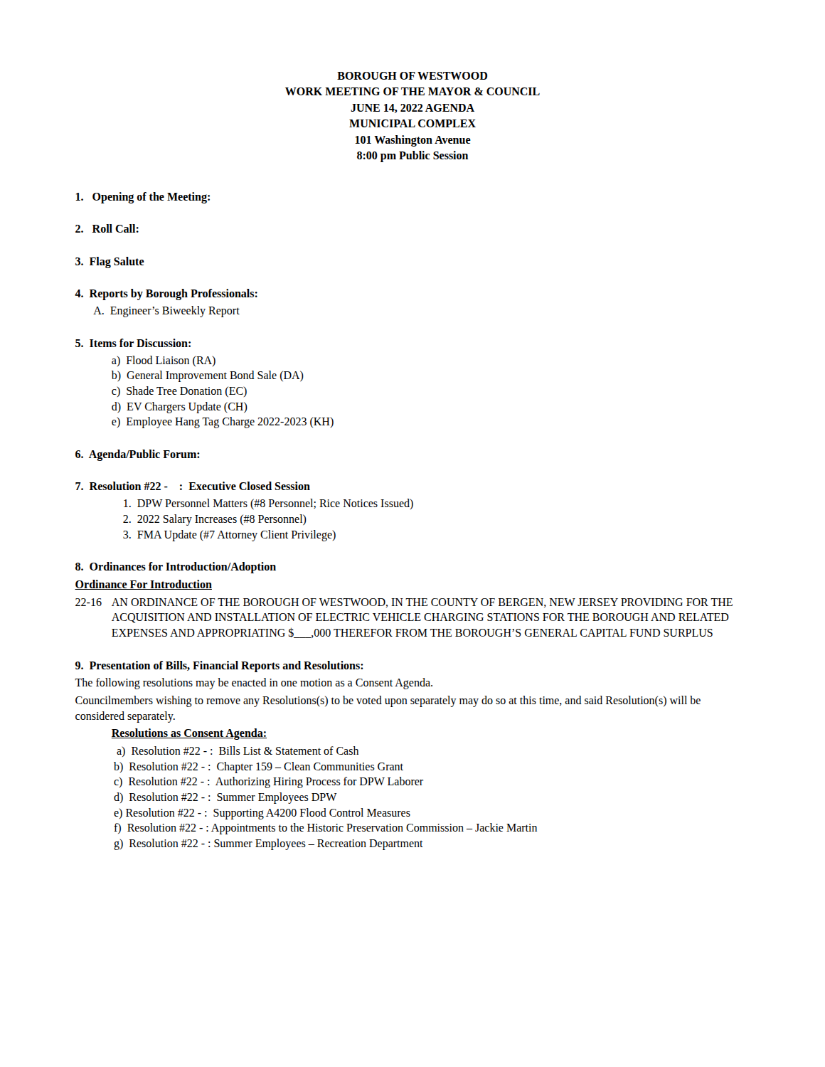BOROUGH OF WESTWOOD
WORK MEETING OF THE MAYOR & COUNCIL
JUNE 14, 2022 AGENDA
MUNICIPAL COMPLEX
101 Washington Avenue
8:00 pm Public Session
1. Opening of the Meeting:
2. Roll Call:
3. Flag Salute
4. Reports by Borough Professionals:
A. Engineer’s Biweekly Report
5. Items for Discussion:
a) Flood Liaison (RA)
b) General Improvement Bond Sale (DA)
c) Shade Tree Donation (EC)
d) EV Chargers Update (CH)
e) Employee Hang Tag Charge 2022-2023 (KH)
6. Agenda/Public Forum:
7. Resolution #22 - : Executive Closed Session
1. DPW Personnel Matters (#8 Personnel; Rice Notices Issued)
2. 2022 Salary Increases (#8 Personnel)
3. FMA Update (#7 Attorney Client Privilege)
8. Ordinances for Introduction/Adoption
Ordinance For Introduction
22-16 AN ORDINANCE OF THE BOROUGH OF WESTWOOD, IN THE COUNTY OF BERGEN, NEW JERSEY PROVIDING FOR THE ACQUISITION AND INSTALLATION OF ELECTRIC VEHICLE CHARGING STATIONS FOR THE BOROUGH AND RELATED EXPENSES AND APPROPRIATING $___,000 THEREFOR FROM THE BOROUGH’S GENERAL CAPITAL FUND SURPLUS
9. Presentation of Bills, Financial Reports and Resolutions:
The following resolutions may be enacted in one motion as a Consent Agenda.
Councilmembers wishing to remove any Resolutions(s) to be voted upon separately may do so at this time, and said Resolution(s) will be considered separately.
Resolutions as Consent Agenda:
a) Resolution #22 - : Bills List & Statement of Cash
b) Resolution #22 - : Chapter 159 – Clean Communities Grant
c) Resolution #22 - : Authorizing Hiring Process for DPW Laborer
d) Resolution #22 - : Summer Employees DPW
e) Resolution #22 - : Supporting A4200 Flood Control Measures
f) Resolution #22 - : Appointments to the Historic Preservation Commission – Jackie Martin
g) Resolution #22 - : Summer Employees – Recreation Department